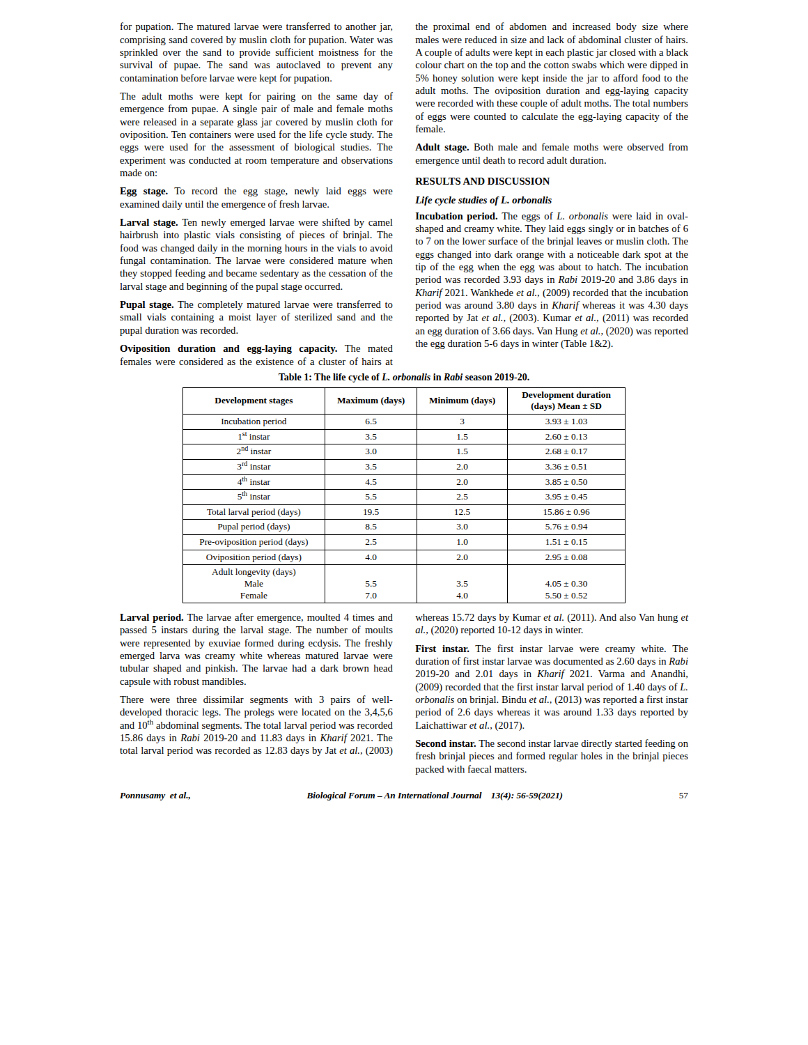for pupation. The matured larvae were transferred to another jar, comprising sand covered by muslin cloth for pupation. Water was sprinkled over the sand to provide sufficient moistness for the survival of pupae. The sand was autoclaved to prevent any contamination before larvae were kept for pupation.
The adult moths were kept for pairing on the same day of emergence from pupae. A single pair of male and female moths were released in a separate glass jar covered by muslin cloth for oviposition. Ten containers were used for the life cycle study. The eggs were used for the assessment of biological studies. The experiment was conducted at room temperature and observations made on:
Egg stage. To record the egg stage, newly laid eggs were examined daily until the emergence of fresh larvae.
Larval stage. Ten newly emerged larvae were shifted by camel hairbrush into plastic vials consisting of pieces of brinjal. The food was changed daily in the morning hours in the vials to avoid fungal contamination. The larvae were considered mature when they stopped feeding and became sedentary as the cessation of the larval stage and beginning of the pupal stage occurred.
Pupal stage. The completely matured larvae were transferred to small vials containing a moist layer of sterilized sand and the pupal duration was recorded.
Oviposition duration and egg-laying capacity. The mated females were considered as the existence of a cluster of hairs at the proximal end of abdomen and increased body size where males were reduced in size and lack of abdominal cluster of hairs. A couple of adults were kept in each plastic jar closed with a black colour chart on the top and the cotton swabs which were dipped in 5% honey solution were kept inside the jar to afford food to the adult moths. The oviposition duration and egg-laying capacity were recorded with these couple of adult moths. The total numbers of eggs were counted to calculate the egg-laying capacity of the female.
Adult stage. Both male and female moths were observed from emergence until death to record adult duration.
RESULTS AND DISCUSSION
Life cycle studies of L. orbonalis
Incubation period. The eggs of L. orbonalis were laid in oval-shaped and creamy white. They laid eggs singly or in batches of 6 to 7 on the lower surface of the brinjal leaves or muslin cloth. The eggs changed into dark orange with a noticeable dark spot at the tip of the egg when the egg was about to hatch. The incubation period was recorded 3.93 days in Rabi 2019-20 and 3.86 days in Kharif 2021. Wankhede et al., (2009) recorded that the incubation period was around 3.80 days in Kharif whereas it was 4.30 days reported by Jat et al., (2003). Kumar et al., (2011) was recorded an egg duration of 3.66 days. Van Hung et al., (2020) was reported the egg duration 5-6 days in winter (Table 1&2).
Table 1: The life cycle of L. orbonalis in Rabi season 2019-20.
| Development stages | Maximum (days) | Minimum (days) | Development duration (days) Mean ± SD |
| --- | --- | --- | --- |
| Incubation period | 6.5 | 3 | 3.93 ± 1.03 |
| 1 st instar | 3.5 | 1.5 | 2.60 ± 0.13 |
| 2 nd instar | 3.0 | 1.5 | 2.68 ± 0.17 |
| 3 rd instar | 3.5 | 2.0 | 3.36 ± 0.51 |
| 4 th instar | 4.5 | 2.0 | 3.85 ± 0.50 |
| 5 th instar | 5.5 | 2.5 | 3.95 ± 0.45 |
| Total larval period (days) | 19.5 | 12.5 | 15.86 ± 0.96 |
| Pupal period (days) | 8.5 | 3.0 | 5.76 ± 0.94 |
| Pre-oviposition period (days) | 2.5 | 1.0 | 1.51 ± 0.15 |
| Oviposition period (days) | 4.0 | 2.0 | 2.95 ± 0.08 |
| Adult longevity (days) Male Female | 5.5 7.0 | 3.5 4.0 | 4.05 ± 0.30 5.50 ± 0.52 |
Larval period. The larvae after emergence, moulted 4 times and passed 5 instars during the larval stage. The number of moults were represented by exuviae formed during ecdysis. The freshly emerged larva was creamy white whereas matured larvae were tubular shaped and pinkish. The larvae had a dark brown head capsule with robust mandibles.
There were three dissimilar segments with 3 pairs of well-developed thoracic legs. The prolegs were located on the 3,4,5,6 and 10th abdominal segments. The total larval period was recorded 15.86 days in Rabi 2019-20 and 11.83 days in Kharif 2021. The total larval period was recorded as 12.83 days by Jat et al., (2003) whereas 15.72 days by Kumar et al. (2011). And also Van hung et al., (2020) reported 10-12 days in winter.
First instar. The first instar larvae were creamy white. The duration of first instar larvae was documented as 2.60 days in Rabi 2019-20 and 2.01 days in Kharif 2021. Varma and Anandhi, (2009) recorded that the first instar larval period of 1.40 days of L. orbonalis on brinjal. Bindu et al., (2013) was reported a first instar period of 2.6 days whereas it was around 1.33 days reported by Laichattiwar et al., (2017).
Second instar. The second instar larvae directly started feeding on fresh brinjal pieces and formed regular holes in the brinjal pieces packed with faecal matters.
Ponnusamy et al., Biological Forum – An International Journal 13(4): 56-59(2021) 57